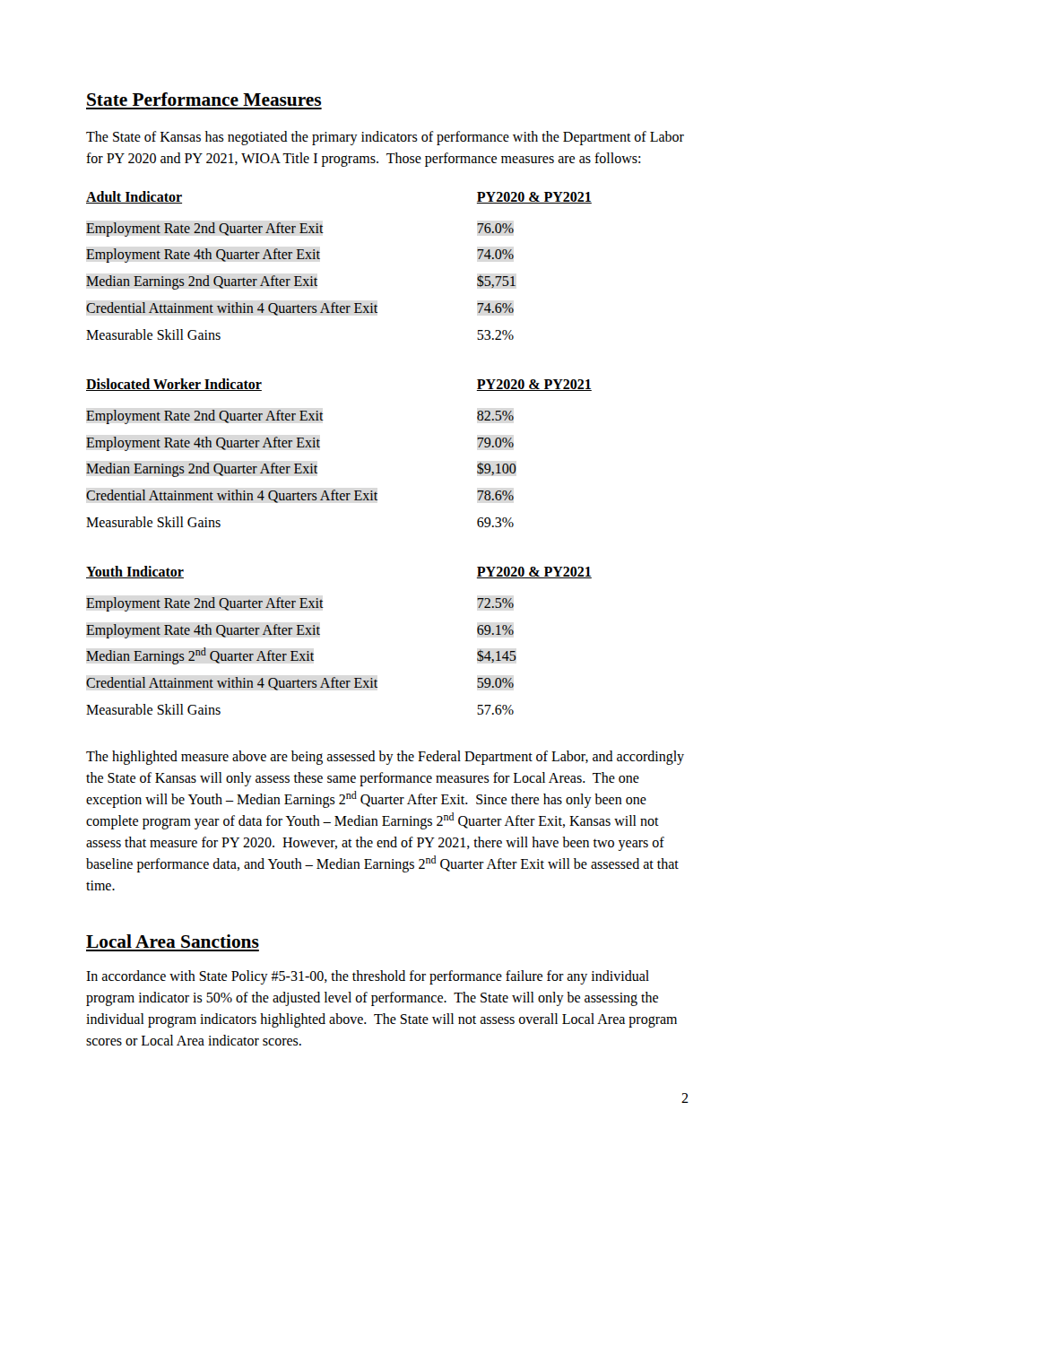State Performance Measures
The State of Kansas has negotiated the primary indicators of performance with the Department of Labor for PY 2020 and PY 2021, WIOA Title I programs. Those performance measures are as follows:
| Adult Indicator | PY2020 & PY2021 |
| Employment Rate 2nd Quarter After Exit | 76.0% |
| Employment Rate 4th Quarter After Exit | 74.0% |
| Median Earnings 2nd Quarter After Exit | $5,751 |
| Credential Attainment within 4 Quarters After Exit | 74.6% |
| Measurable Skill Gains | 53.2% |
| Dislocated Worker Indicator | PY2020 & PY2021 |
| Employment Rate 2nd Quarter After Exit | 82.5% |
| Employment Rate 4th Quarter After Exit | 79.0% |
| Median Earnings 2nd Quarter After Exit | $9,100 |
| Credential Attainment within 4 Quarters After Exit | 78.6% |
| Measurable Skill Gains | 69.3% |
| Youth Indicator | PY2020 & PY2021 |
| Employment Rate 2nd Quarter After Exit | 72.5% |
| Employment Rate 4th Quarter After Exit | 69.1% |
| Median Earnings 2 nd Quarter After Exit | $4,145 |
| Credential Attainment within 4 Quarters After Exit | 59.0% |
| Measurable Skill Gains | 57.6% |
The highlighted measure above are being assessed by the Federal Department of Labor, and accordingly the State of Kansas will only assess these same performance measures for Local Areas. The one exception will be Youth – Median Earnings 2nd Quarter After Exit. Since there has only been one complete program year of data for Youth – Median Earnings 2nd Quarter After Exit, Kansas will not assess that measure for PY 2020. However, at the end of PY 2021, there will have been two years of baseline performance data, and Youth – Median Earnings 2nd Quarter After Exit will be assessed at that time.
Local Area Sanctions
In accordance with State Policy #5-31-00, the threshold for performance failure for any individual program indicator is 50% of the adjusted level of performance. The State will only be assessing the individual program indicators highlighted above. The State will not assess overall Local Area program scores or Local Area indicator scores.
2